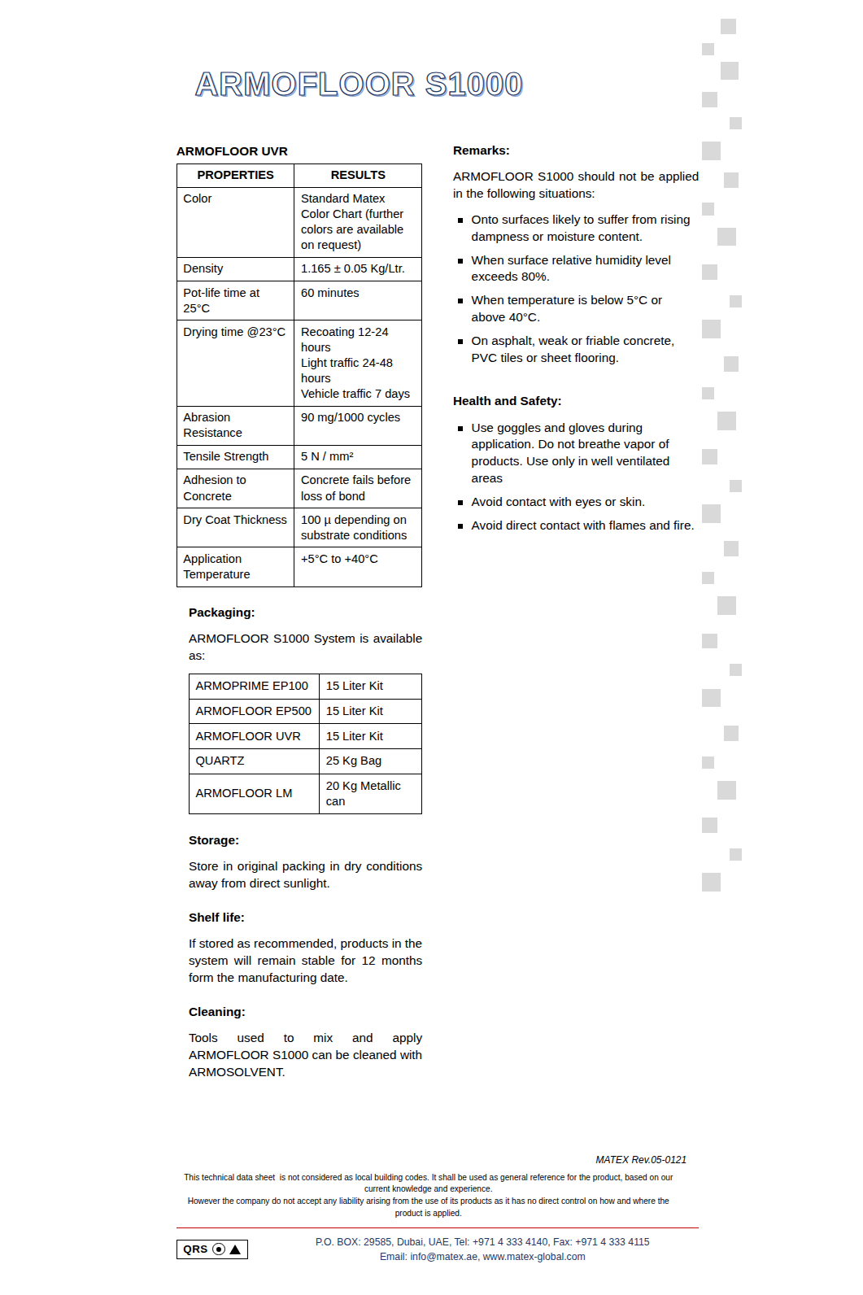ARMOFLOOR S1000
ARMOFLOOR UVR
| PROPERTIES | RESULTS |
| --- | --- |
| Color | Standard Matex Color Chart (further colors are available on request) |
| Density | 1.165 ± 0.05 Kg/Ltr. |
| Pot-life time at 25°C | 60 minutes |
| Drying time @23°C | Recoating 12-24 hours Light traffic 24-48 hours Vehicle traffic 7 days |
| Abrasion Resistance | 90 mg/1000 cycles |
| Tensile Strength | 5 N / mm² |
| Adhesion to Concrete | Concrete fails before loss of bond |
| Dry Coat Thickness | 100 µ depending on substrate conditions |
| Application Temperature | +5°C to +40°C |
Packaging:
ARMOFLOOR S1000 System is available as:
| ARMOPRIME EP100 | 15 Liter Kit |
| ARMOFLOOR EP500 | 15 Liter Kit |
| ARMOFLOOR UVR | 15 Liter Kit |
| QUARTZ | 25 Kg Bag |
| ARMOFLOOR LM | 20 Kg Metallic can |
Storage:
Store in original packing in dry conditions away from direct sunlight.
Shelf life:
If stored as recommended, products in the system will remain stable for 12 months form the manufacturing date.
Cleaning:
Tools used to mix and apply ARMOFLOOR S1000 can be cleaned with ARMOSOLVENT.
Remarks:
ARMOFLOOR S1000 should not be applied in the following situations:
Onto surfaces likely to suffer from rising dampness or moisture content.
When surface relative humidity level exceeds 80%.
When temperature is below 5°C or above 40°C.
On asphalt, weak or friable concrete, PVC tiles or sheet flooring.
Health and Safety:
Use goggles and gloves during application. Do not breathe vapor of products. Use only in well ventilated areas
Avoid contact with eyes or skin.
Avoid direct contact with flames and fire.
MATEX Rev.05-0121
This technical data sheet is not considered as local building codes. It shall be used as general reference for the product, based on our current knowledge and experience.
However the company do not accept any liability arising from the use of its products as it has no direct control on how and where the product is applied.
QRS
P.O. BOX: 29585, Dubai, UAE, Tel: +971 4 333 4140, Fax: +971 4 333 4115
Email: info@matex.ae, www.matex-global.com